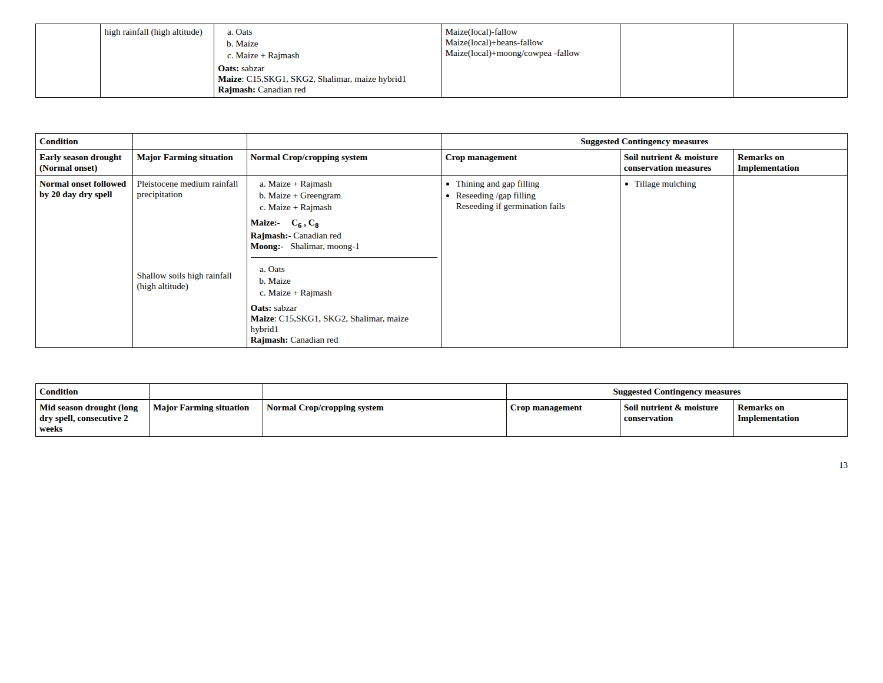| | high rainfall (high altitude) | Oats Maize Maize + Rajmash Oats: sabzar Maize : C15,SKG1, SKG2, Shalimar, maize hybrid1 Rajmash: Canadian red | Maize(local)-fallow Maize(local)+beans-fallow Maize(local)+moong/cowpea -fallow | | |
| Condition | | | Suggested Contingency measures |
| --- | --- | --- | --- |
| Early season drought (Normal onset) | Major Farming situation | Normal Crop/cropping system | Crop management | Soil nutrient & moisture conservation measures | Remarks on Implementation |
| Normal onset followed by 20 day dry spell | Pleistocene medium rainfall precipitation Shallow soils high rainfall (high altitude) | Maize + Rajmash Maize + Greengram Maize + Rajmash Maize:- C 6 , C 8 Rajmash:- Canadian red Moong:- Shalimar, moong-1 Oats Maize Maize + Rajmash Oats: sabzar Maize : C15,SKG1, SKG2, Shalimar, maize hybrid1 Rajmash: Canadian red | Thining and gap filling Reseeding /gap filling Reseeding if germination fails | Tillage mulching | |
| Condition | | | Suggested Contingency measures |
| --- | --- | --- | --- |
| Mid season drought (long dry spell, consecutive 2 weeks | Major Farming situation | Normal Crop/cropping system | Crop management | Soil nutrient & moisture conservation | Remarks on Implementation |
13